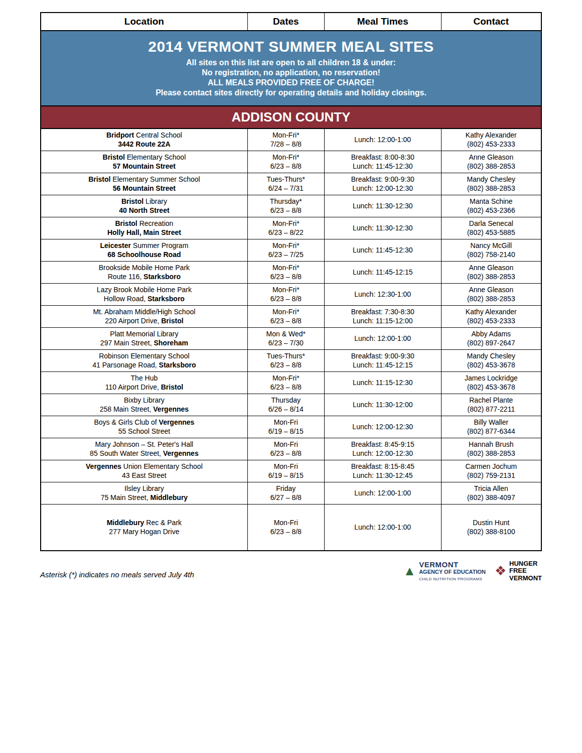| 2014 VERMONT SUMMER MEAL SITES All sites on this list are open to all children 18 & under: No registration, no application, no reservation! ALL MEALS PROVIDED FREE OF CHARGE! Please contact sites directly for operating details and holiday closings. |
| ADDISON COUNTY |
| Location | Dates | Meal Times | Contact |
| Bridport Central School 3442 Route 22A | Mon-Fri* 7/28 – 8/8 | Lunch: 12:00-1:00 | Kathy Alexander (802) 453-2333 |
| Bristol Elementary School 57 Mountain Street | Mon-Fri* 6/23 – 8/8 | Breakfast: 8:00-8:30 Lunch: 11:45-12:30 | Anne Gleason (802) 388-2853 |
| Bristol Elementary Summer School 56 Mountain Street | Tues-Thurs* 6/24 – 7/31 | Breakfast: 9:00-9:30 Lunch: 12:00-12:30 | Mandy Chesley (802) 388-2853 |
| Bristol Library 40 North Street | Thursday* 6/23 – 8/8 | Lunch: 11:30-12:30 | Manta Schine (802) 453-2366 |
| Bristol Recreation Holly Hall, Main Street | Mon-Fri* 6/23 – 8/22 | Lunch: 11:30-12:30 | Darla Senecal (802) 453-5885 |
| Leicester Summer Program 68 Schoolhouse Road | Mon-Fri* 6/23 – 7/25 | Lunch: 11:45-12:30 | Nancy McGill (802) 758-2140 |
| Brookside Mobile Home Park Route 116, Starksboro | Mon-Fri* 6/23 – 8/8 | Lunch: 11:45-12:15 | Anne Gleason (802) 388-2853 |
| Lazy Brook Mobile Home Park Hollow Road, Starksboro | Mon-Fri* 6/23 – 8/8 | Lunch: 12:30-1:00 | Anne Gleason (802) 388-2853 |
| Mt. Abraham Middle/High School 220 Airport Drive, Bristol | Mon-Fri* 6/23 – 8/8 | Breakfast: 7:30-8:30 Lunch: 11:15-12:00 | Kathy Alexander (802) 453-2333 |
| Platt Memorial Library 297 Main Street, Shoreham | Mon & Wed* 6/23 – 7/30 | Lunch: 12:00-1:00 | Abby Adams (802) 897-2647 |
| Robinson Elementary School 41 Parsonage Road, Starksboro | Tues-Thurs* 6/23 – 8/8 | Breakfast: 9:00-9:30 Lunch: 11:45-12:15 | Mandy Chesley (802) 453-3678 |
| The Hub 110 Airport Drive, Bristol | Mon-Fri* 6/23 – 8/8 | Lunch: 11:15-12:30 | James Lockridge (802) 453-3678 |
| Bixby Library 258 Main Street, Vergennes | Thursday 6/26 – 8/14 | Lunch: 11:30-12:00 | Rachel Plante (802) 877-2211 |
| Boys & Girls Club of Vergennes 55 School Street | Mon-Fri 6/19 – 8/15 | Lunch: 12:00-12:30 | Billy Waller (802) 877-6344 |
| Mary Johnson – St. Peter's Hall 85 South Water Street, Vergennes | Mon-Fri 6/23 – 8/8 | Breakfast: 8:45-9:15 Lunch: 12:00-12:30 | Hannah Brush (802) 388-2853 |
| Vergennes Union Elementary School 43 East Street | Mon-Fri 6/19 – 8/15 | Breakfast: 8:15-8:45 Lunch: 11:30-12:45 | Carmen Jochum (802) 759-2131 |
| Ilsley Library 75 Main Street, Middlebury | Friday 6/27 – 8/8 | Lunch: 12:00-1:00 | Tricia Allen (802) 388-4097 |
| Middlebury Rec & Park 277 Mary Hogan Drive | Mon-Fri 6/23 – 8/8 | Lunch: 12:00-1:00 | Dustin Hunt (802) 388-8100 |
Asterisk (*) indicates no meals served July 4th
▲ VERMONT
AGENCY OF EDUCATION
CHILD NUTRITION PROGRAMS
❖ HUNGER
FREE
VERMONT